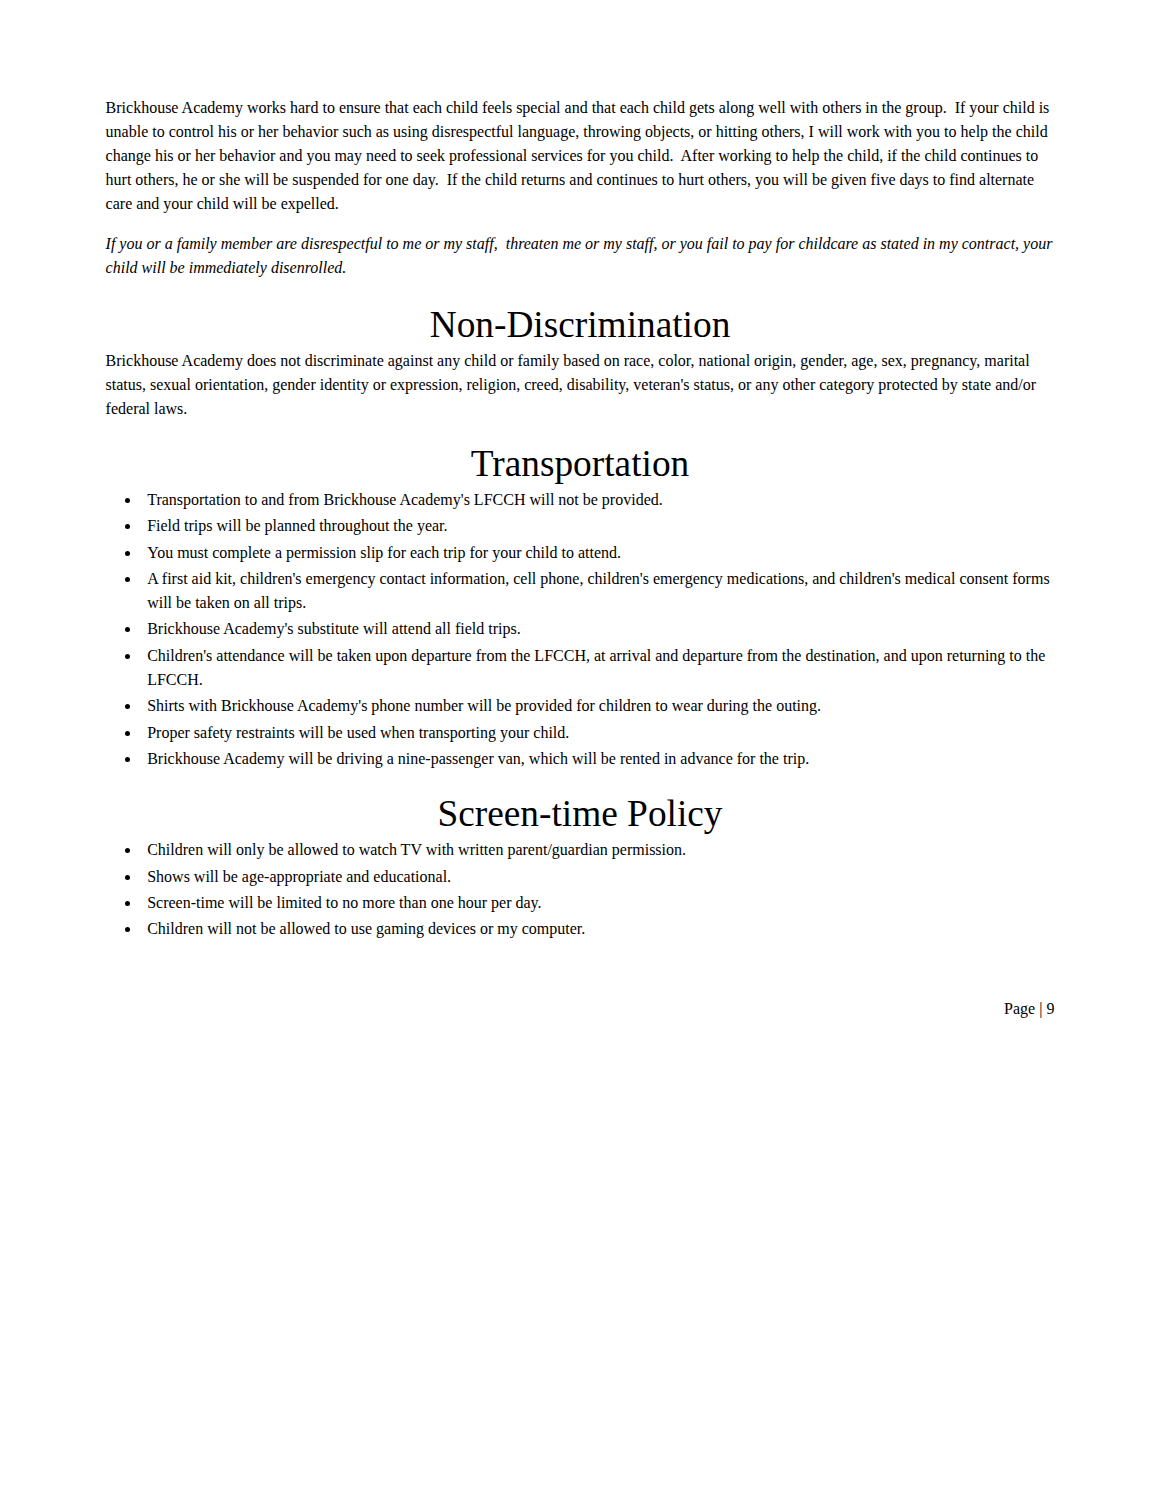Brickhouse Academy works hard to ensure that each child feels special and that each child gets along well with others in the group. If your child is unable to control his or her behavior such as using disrespectful language, throwing objects, or hitting others, I will work with you to help the child change his or her behavior and you may need to seek professional services for you child. After working to help the child, if the child continues to hurt others, he or she will be suspended for one day. If the child returns and continues to hurt others, you will be given five days to find alternate care and your child will be expelled.
If you or a family member are disrespectful to me or my staff, threaten me or my staff, or you fail to pay for childcare as stated in my contract, your child will be immediately disenrolled.
Non-Discrimination
Brickhouse Academy does not discriminate against any child or family based on race, color, national origin, gender, age, sex, pregnancy, marital status, sexual orientation, gender identity or expression, religion, creed, disability, veteran's status, or any other category protected by state and/or federal laws.
Transportation
Transportation to and from Brickhouse Academy's LFCCH will not be provided.
Field trips will be planned throughout the year.
You must complete a permission slip for each trip for your child to attend.
A first aid kit, children's emergency contact information, cell phone, children's emergency medications, and children's medical consent forms will be taken on all trips.
Brickhouse Academy's substitute will attend all field trips.
Children's attendance will be taken upon departure from the LFCCH, at arrival and departure from the destination, and upon returning to the LFCCH.
Shirts with Brickhouse Academy's phone number will be provided for children to wear during the outing.
Proper safety restraints will be used when transporting your child.
Brickhouse Academy will be driving a nine-passenger van, which will be rented in advance for the trip.
Screen-time Policy
Children will only be allowed to watch TV with written parent/guardian permission.
Shows will be age-appropriate and educational.
Screen-time will be limited to no more than one hour per day.
Children will not be allowed to use gaming devices or my computer.
Page | 9